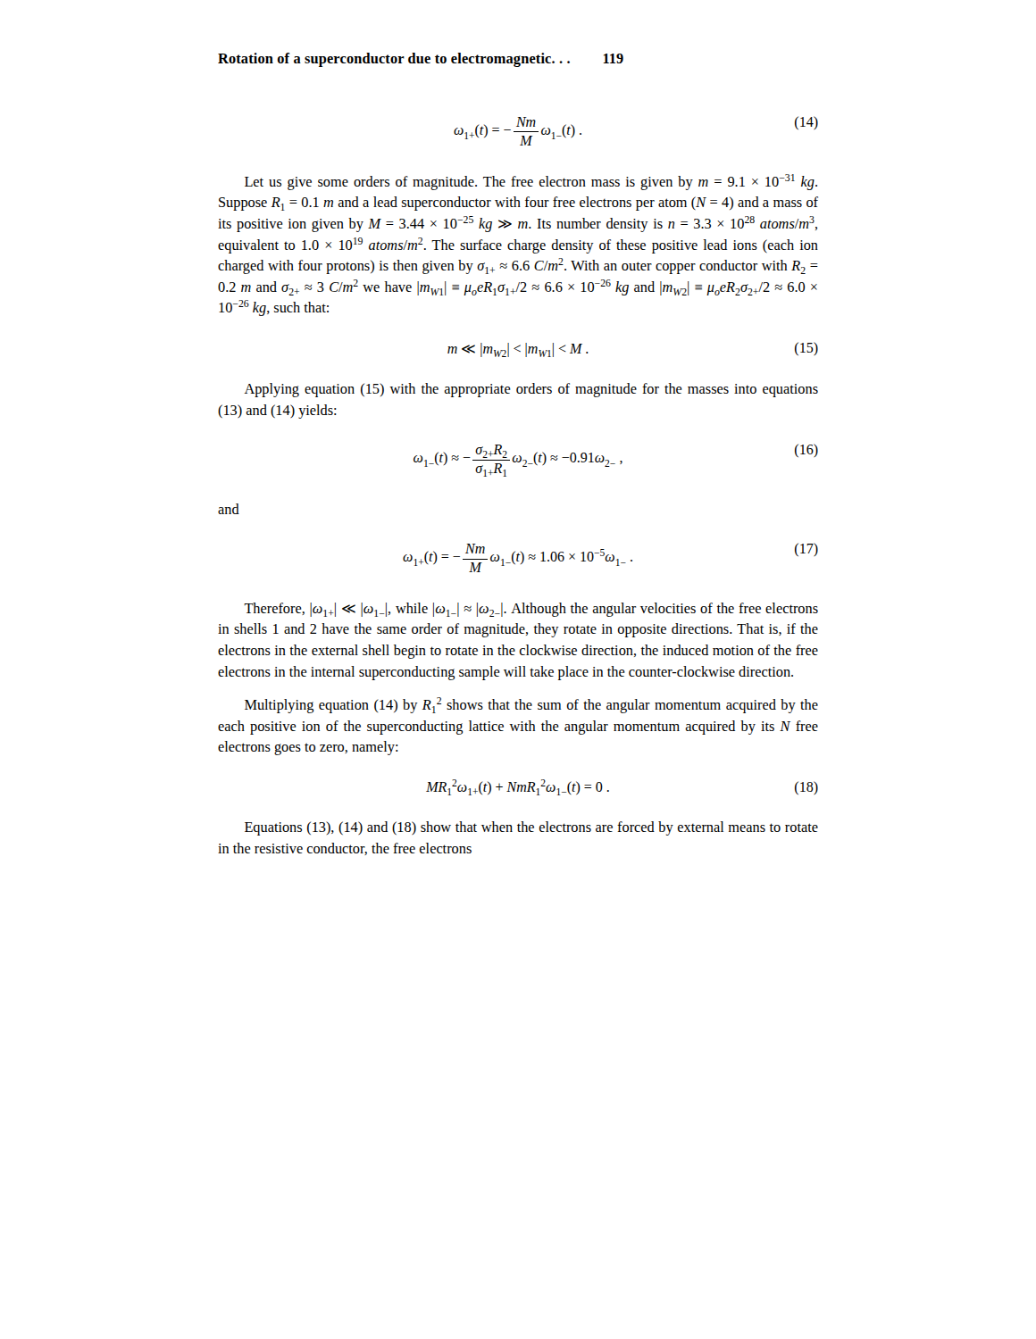Rotation of a superconductor due to electromagnetic. . . 119
ω1+(t) = −Nm M ω1−(t) . (14)
Let us give some orders of magnitude. The free electron mass is given by m = 9.1 × 10−31 kg. Suppose R1 = 0.1 m and a lead superconductor with four free electrons per atom (N = 4) and a mass of its positive ion given by M = 3.44 × 10−25 kg ≫ m. Its number density is n = 3.3 × 1028 atoms/m3, equivalent to 1.0 × 1019 atoms/m2. The surface charge density of these positive lead ions (each ion charged with four protons) is then given by σ1+ ≈ 6.6 C/m2. With an outer copper conductor with R2 = 0.2 m and σ2+ ≈ 3 C/m2 we have |mW1| ≡ μoeR1σ1+/2 ≈ 6.6 × 10−26 kg and |mW2| ≡ μoeR2σ2+/2 ≈ 6.0 × 10−26 kg, such that:
m ≪ |mW2| < |mW1| < M . (15)
Applying equation (15) with the appropriate orders of magnitude for the masses into equations (13) and (14) yields:
ω1−(t) ≈ −σ2+R2 σ1+R1 ω2−(t) ≈ −0.91ω2− , (16)
and
ω1+(t) = −Nm M ω1−(t) ≈ 1.06 × 10−5ω1− . (17)
Therefore, |ω1+| ≪ |ω1−|, while |ω1−| ≈ |ω2−|. Although the angular velocities of the free electrons in shells 1 and 2 have the same order of magnitude, they rotate in opposite directions. That is, if the electrons in the external shell begin to rotate in the clockwise direction, the induced motion of the free electrons in the internal superconducting sample will take place in the counter-clockwise direction.
Multiplying equation (14) by R12 shows that the sum of the angular momentum acquired by the each positive ion of the superconducting lattice with the angular momentum acquired by its N free electrons goes to zero, namely:
MR12ω1+(t) + NmR12ω1−(t) = 0 . (18)
Equations (13), (14) and (18) show that when the electrons are forced by external means to rotate in the resistive conductor, the free electrons